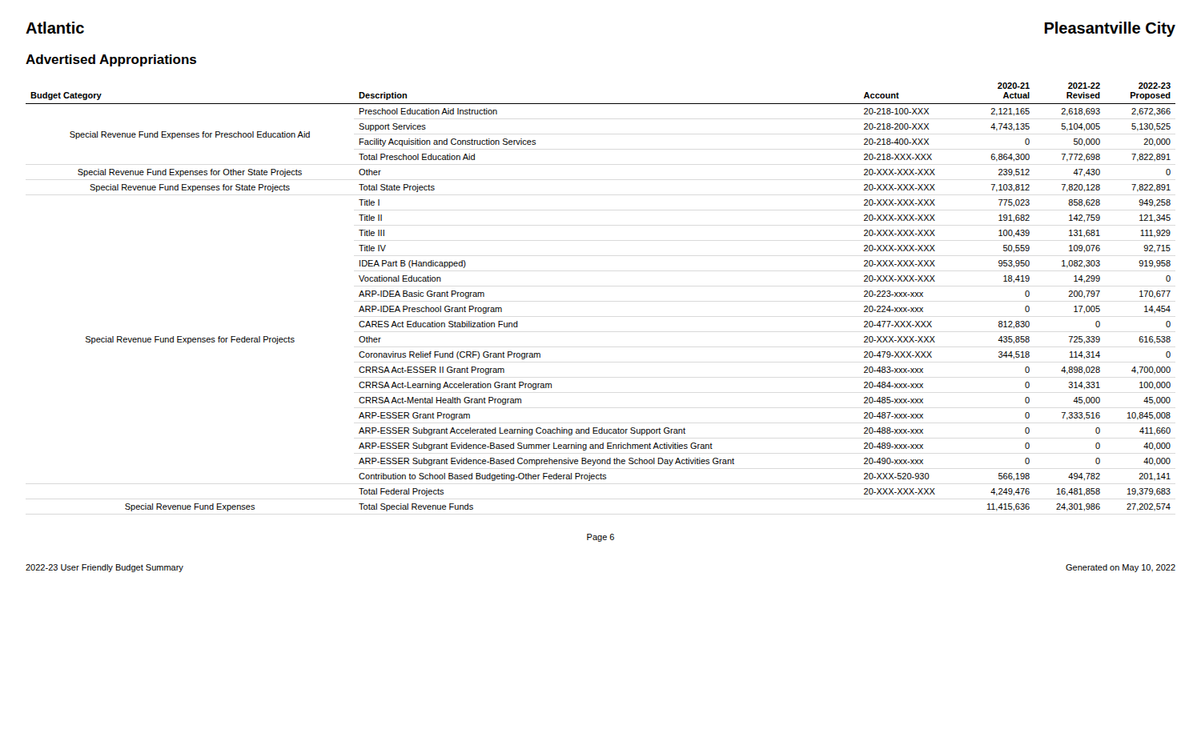Atlantic Pleasantville City
Advertised Appropriations
| Budget Category | Description | Account | 2020-21 Actual | 2021-22 Revised | 2022-23 Proposed |
| --- | --- | --- | --- | --- | --- |
| Special Revenue Fund Expenses for Preschool Education Aid | Preschool Education Aid Instruction | 20-218-100-XXX | 2,121,165 | 2,618,693 | 2,672,366 |
| Support Services | 20-218-200-XXX | 4,743,135 | 5,104,005 | 5,130,525 |
| Facility Acquisition and Construction Services | 20-218-400-XXX | 0 | 50,000 | 20,000 |
| Total Preschool Education Aid | 20-218-XXX-XXX | 6,864,300 | 7,772,698 | 7,822,891 |
| Special Revenue Fund Expenses for Other State Projects | Other | 20-XXX-XXX-XXX | 239,512 | 47,430 | 0 |
| Special Revenue Fund Expenses for State Projects | Total State Projects | 20-XXX-XXX-XXX | 7,103,812 | 7,820,128 | 7,822,891 |
| Special Revenue Fund Expenses for Federal Projects | Title I | 20-XXX-XXX-XXX | 775,023 | 858,628 | 949,258 |
| Title II | 20-XXX-XXX-XXX | 191,682 | 142,759 | 121,345 |
| Title III | 20-XXX-XXX-XXX | 100,439 | 131,681 | 111,929 |
| Title IV | 20-XXX-XXX-XXX | 50,559 | 109,076 | 92,715 |
| IDEA Part B (Handicapped) | 20-XXX-XXX-XXX | 953,950 | 1,082,303 | 919,958 |
| Vocational Education | 20-XXX-XXX-XXX | 18,419 | 14,299 | 0 |
| ARP-IDEA Basic Grant Program | 20-223-xxx-xxx | 0 | 200,797 | 170,677 |
| ARP-IDEA Preschool Grant Program | 20-224-xxx-xxx | 0 | 17,005 | 14,454 |
| CARES Act Education Stabilization Fund | 20-477-XXX-XXX | 812,830 | 0 | 0 |
| Other | 20-XXX-XXX-XXX | 435,858 | 725,339 | 616,538 |
| Coronavirus Relief Fund (CRF) Grant Program | 20-479-XXX-XXX | 344,518 | 114,314 | 0 |
| CRRSA Act-ESSER II Grant Program | 20-483-xxx-xxx | 0 | 4,898,028 | 4,700,000 |
| CRRSA Act-Learning Acceleration Grant Program | 20-484-xxx-xxx | 0 | 314,331 | 100,000 |
| CRRSA Act-Mental Health Grant Program | 20-485-xxx-xxx | 0 | 45,000 | 45,000 |
| ARP-ESSER Grant Program | 20-487-xxx-xxx | 0 | 7,333,516 | 10,845,008 |
| ARP-ESSER Subgrant Accelerated Learning Coaching and Educator Support Grant | 20-488-xxx-xxx | 0 | 0 | 411,660 |
| ARP-ESSER Subgrant Evidence-Based Summer Learning and Enrichment Activities Grant | 20-489-xxx-xxx | 0 | 0 | 40,000 |
| ARP-ESSER Subgrant Evidence-Based Comprehensive Beyond the School Day Activities Grant | 20-490-xxx-xxx | 0 | 0 | 40,000 |
| Contribution to School Based Budgeting-Other Federal Projects | 20-XXX-520-930 | 566,198 | 494,782 | 201,141 |
| | Total Federal Projects | 20-XXX-XXX-XXX | 4,249,476 | 16,481,858 | 19,379,683 |
| Special Revenue Fund Expenses | Total Special Revenue Funds | | 11,415,636 | 24,301,986 | 27,202,574 |
Page 6
2022-23 User Friendly Budget Summary Generated on May 10, 2022